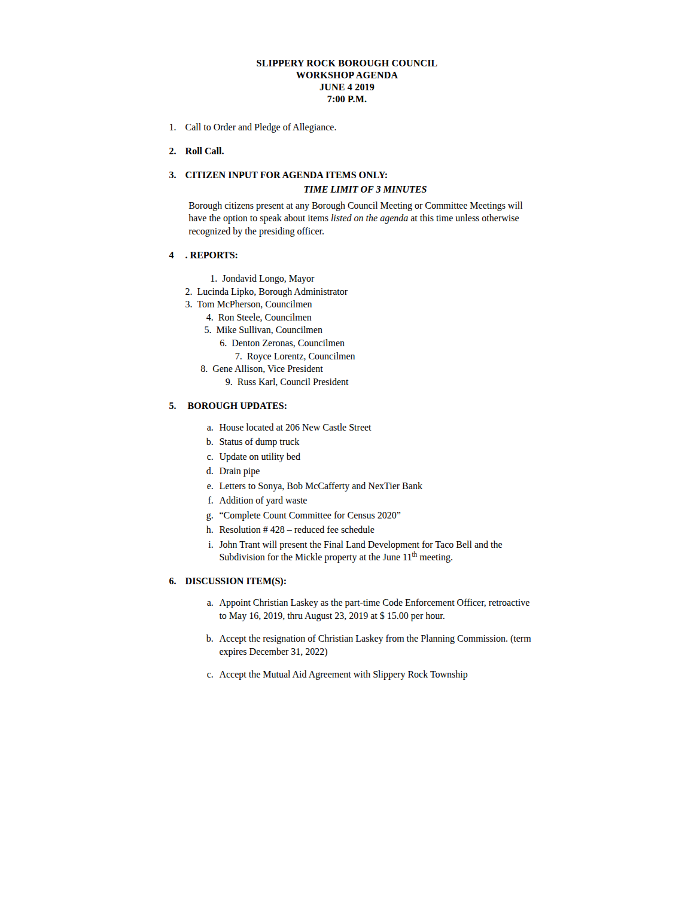SLIPPERY ROCK BOROUGH COUNCIL
WORKSHOP AGENDA
JUNE 4 2019
7:00 P.M.
1. Call to Order and Pledge of Allegiance.
2. Roll Call.
3. CITIZEN INPUT FOR AGENDA ITEMS ONLY:
TIME LIMIT OF 3 MINUTES
Borough citizens present at any Borough Council Meeting or Committee Meetings will have the option to speak about items listed on the agenda at this time unless otherwise recognized by the presiding officer.
4. REPORTS:
1. Jondavid Longo, Mayor
2. Lucinda Lipko, Borough Administrator
3. Tom McPherson, Councilmen
4. Ron Steele, Councilmen
5. Mike Sullivan, Councilmen
6. Denton Zeronas, Councilmen
7. Royce Lorentz, Councilmen
8. Gene Allison, Vice President
9. Russ Karl, Council President
5. BOROUGH UPDATES:
House located at 206 New Castle Street
Status of dump truck
Update on utility bed
Drain pipe
Letters to Sonya, Bob McCafferty and NexTier Bank
Addition of yard waste
“Complete Count Committee for Census 2020”
Resolution # 428 – reduced fee schedule
John Trant will present the Final Land Development for Taco Bell and the Subdivision for the Mickle property at the June 11th meeting.
6. DISCUSSION ITEM(S):
Appoint Christian Laskey as the part-time Code Enforcement Officer, retroactive to May 16, 2019, thru August 23, 2019 at $ 15.00 per hour.
Accept the resignation of Christian Laskey from the Planning Commission. (term expires December 31, 2022)
Accept the Mutual Aid Agreement with Slippery Rock Township